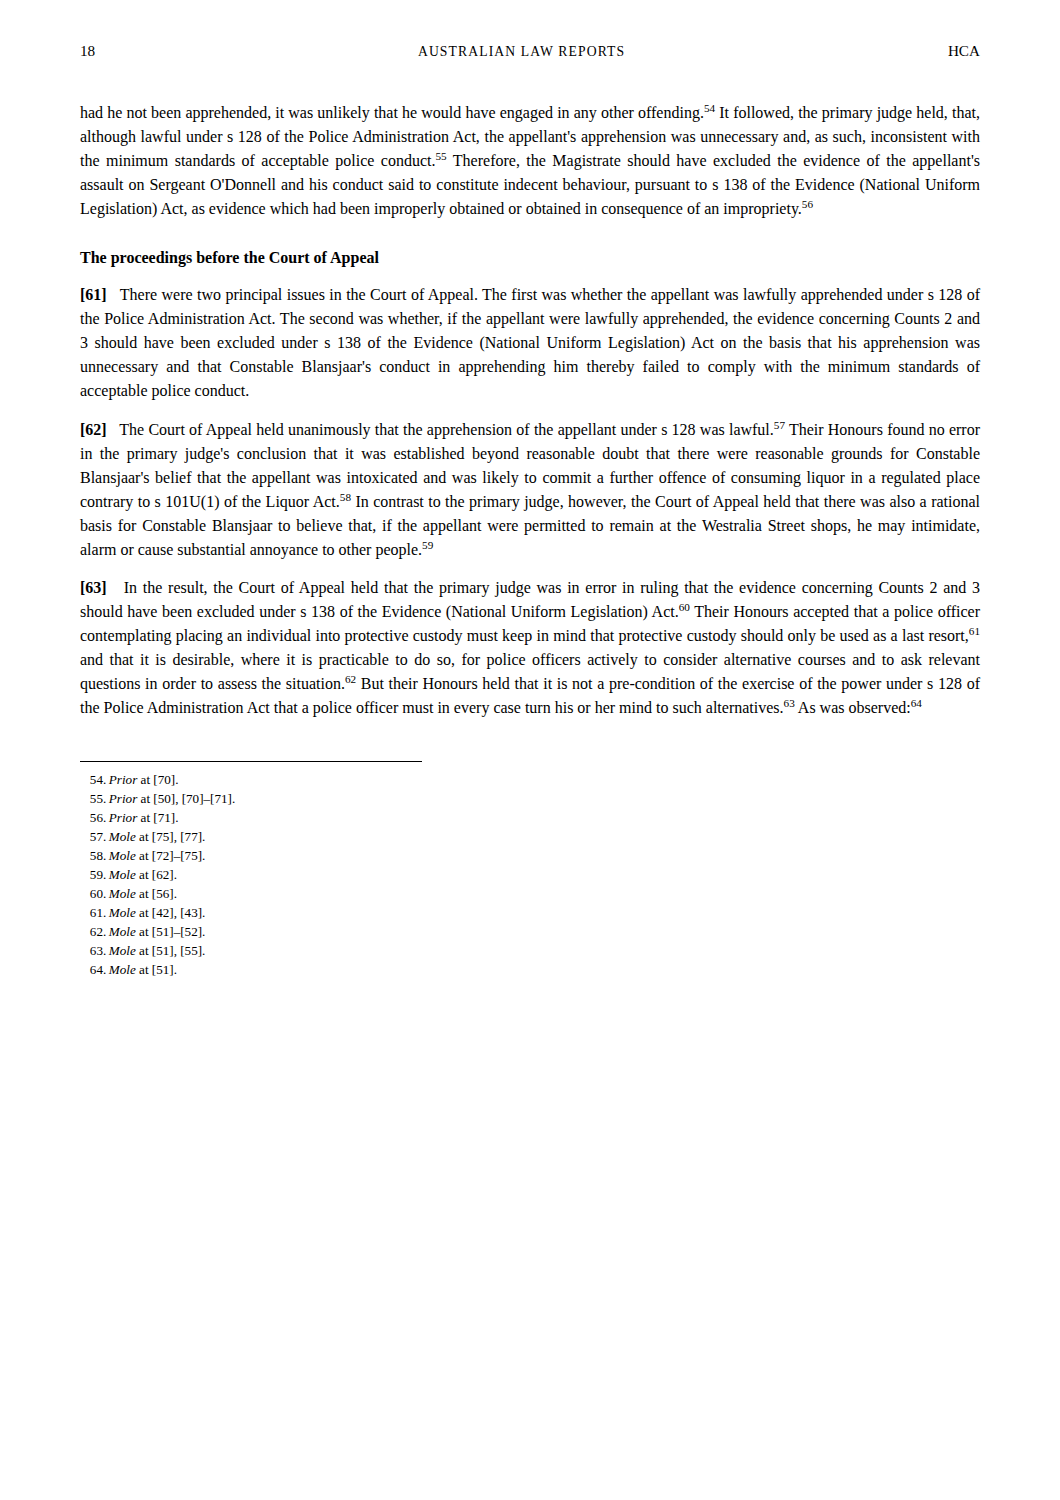18 Australian Law Reports HCA
had he not been apprehended, it was unlikely that he would have engaged in any other offending.54 It followed, the primary judge held, that, although lawful under s 128 of the Police Administration Act, the appellant's apprehension was unnecessary and, as such, inconsistent with the minimum standards of acceptable police conduct.55 Therefore, the Magistrate should have excluded the evidence of the appellant's assault on Sergeant O'Donnell and his conduct said to constitute indecent behaviour, pursuant to s 138 of the Evidence (National Uniform Legislation) Act, as evidence which had been improperly obtained or obtained in consequence of an impropriety.56
The proceedings before the Court of Appeal
[61] There were two principal issues in the Court of Appeal. The first was whether the appellant was lawfully apprehended under s 128 of the Police Administration Act. The second was whether, if the appellant were lawfully apprehended, the evidence concerning Counts 2 and 3 should have been excluded under s 138 of the Evidence (National Uniform Legislation) Act on the basis that his apprehension was unnecessary and that Constable Blansjaar's conduct in apprehending him thereby failed to comply with the minimum standards of acceptable police conduct.
[62] The Court of Appeal held unanimously that the apprehension of the appellant under s 128 was lawful.57 Their Honours found no error in the primary judge's conclusion that it was established beyond reasonable doubt that there were reasonable grounds for Constable Blansjaar's belief that the appellant was intoxicated and was likely to commit a further offence of consuming liquor in a regulated place contrary to s 101U(1) of the Liquor Act.58 In contrast to the primary judge, however, the Court of Appeal held that there was also a rational basis for Constable Blansjaar to believe that, if the appellant were permitted to remain at the Westralia Street shops, he may intimidate, alarm or cause substantial annoyance to other people.59
[63] In the result, the Court of Appeal held that the primary judge was in error in ruling that the evidence concerning Counts 2 and 3 should have been excluded under s 138 of the Evidence (National Uniform Legislation) Act.60 Their Honours accepted that a police officer contemplating placing an individual into protective custody must keep in mind that protective custody should only be used as a last resort,61 and that it is desirable, where it is practicable to do so, for police officers actively to consider alternative courses and to ask relevant questions in order to assess the situation.62 But their Honours held that it is not a pre-condition of the exercise of the power under s 128 of the Police Administration Act that a police officer must in every case turn his or her mind to such alternatives.63 As was observed:64
Prior at [70].
Prior at [50], [70]–[71].
Prior at [71].
Mole at [75], [77].
Mole at [72]–[75].
Mole at [62].
Mole at [56].
Mole at [42], [43].
Mole at [51]–[52].
Mole at [51], [55].
Mole at [51].